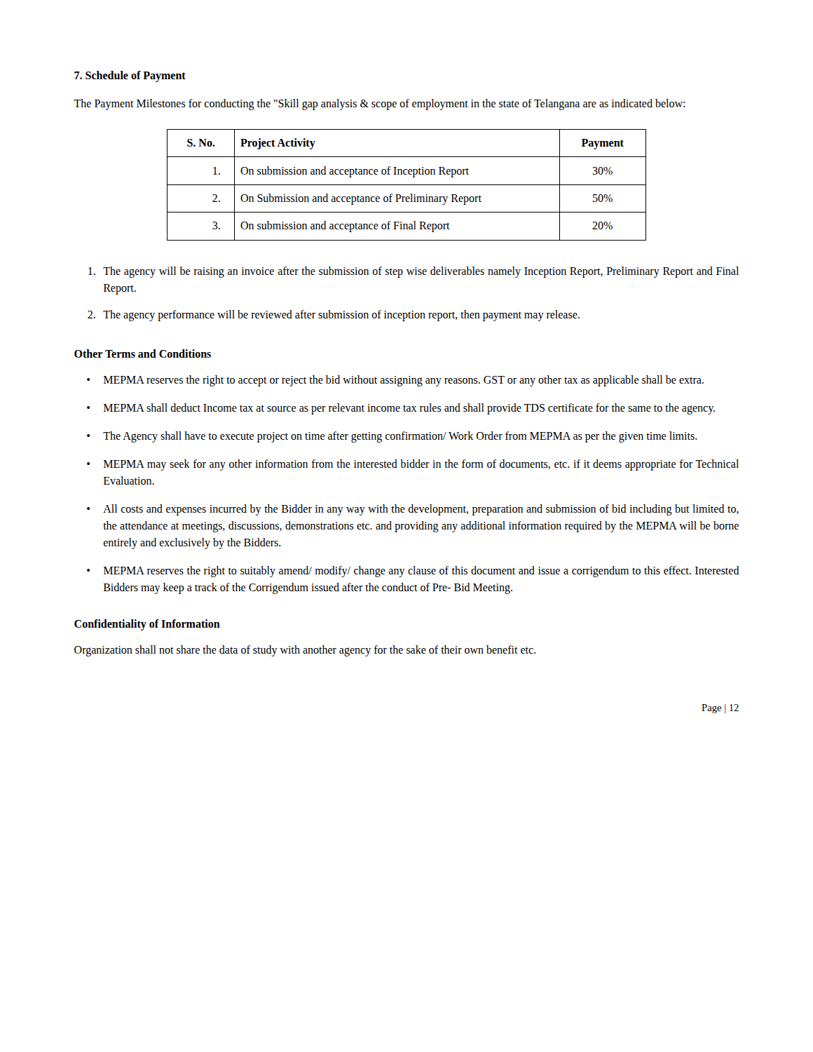7. Schedule of Payment
The Payment Milestones for conducting the "Skill gap analysis & scope of employment in the state of Telangana are as indicated below:
| S. No. | Project Activity | Payment |
| --- | --- | --- |
| 1. | On submission and acceptance of Inception Report | 30% |
| 2. | On Submission and acceptance of Preliminary Report | 50% |
| 3. | On submission and acceptance of Final Report | 20% |
The agency will be raising an invoice after the submission of step wise deliverables namely Inception Report, Preliminary Report and Final Report.
The agency performance will be reviewed after submission of inception report, then payment may release.
Other Terms and Conditions
MEPMA reserves the right to accept or reject the bid without assigning any reasons. GST or any other tax as applicable shall be extra.
MEPMA shall deduct Income tax at source as per relevant income tax rules and shall provide TDS certificate for the same to the agency.
The Agency shall have to execute project on time after getting confirmation/ Work Order from MEPMA as per the given time limits.
MEPMA may seek for any other information from the interested bidder in the form of documents, etc. if it deems appropriate for Technical Evaluation.
All costs and expenses incurred by the Bidder in any way with the development, preparation and submission of bid including but limited to, the attendance at meetings, discussions, demonstrations etc. and providing any additional information required by the MEPMA will be borne entirely and exclusively by the Bidders.
MEPMA reserves the right to suitably amend/ modify/ change any clause of this document and issue a corrigendum to this effect. Interested Bidders may keep a track of the Corrigendum issued after the conduct of Pre- Bid Meeting.
Confidentiality of Information
Organization shall not share the data of study with another agency for the sake of their own benefit etc.
Page | 12